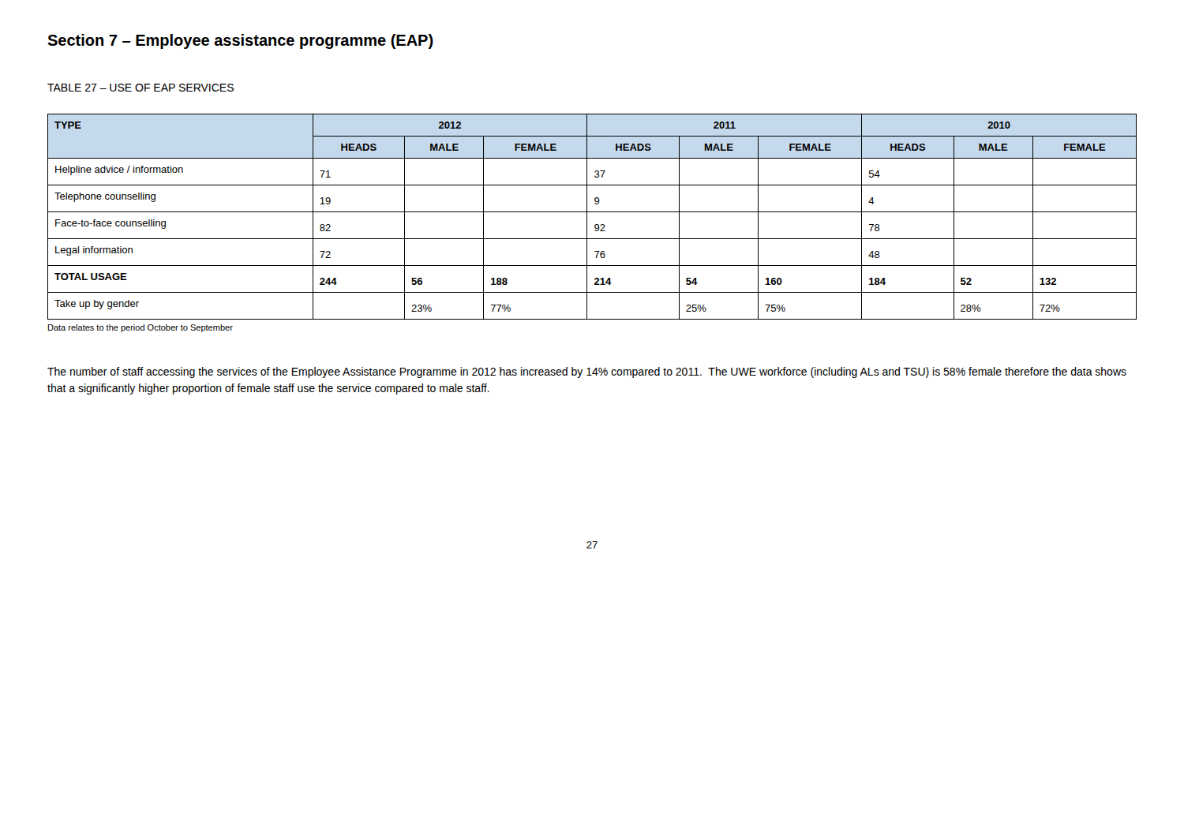Section 7 – Employee assistance programme (EAP)
TABLE 27 – USE OF EAP SERVICES
| TYPE | 2012 | 2011 | 2010 |
| --- | --- | --- | --- |
| HEADS | MALE | FEMALE | HEADS | MALE | FEMALE | HEADS | MALE | FEMALE |
| Helpline advice / information | 71 | | | 37 | | | 54 | | |
| Telephone counselling | 19 | | | 9 | | | 4 | | |
| Face-to-face counselling | 82 | | | 92 | | | 78 | | |
| Legal information | 72 | | | 76 | | | 48 | | |
| TOTAL USAGE | 244 | 56 | 188 | 214 | 54 | 160 | 184 | 52 | 132 |
| Take up by gender | | 23% | 77% | | 25% | 75% | | 28% | 72% |
Data relates to the period October to September
The number of staff accessing the services of the Employee Assistance Programme in 2012 has increased by 14% compared to 2011. The UWE workforce (including ALs and TSU) is 58% female therefore the data shows that a significantly higher proportion of female staff use the service compared to male staff.
27